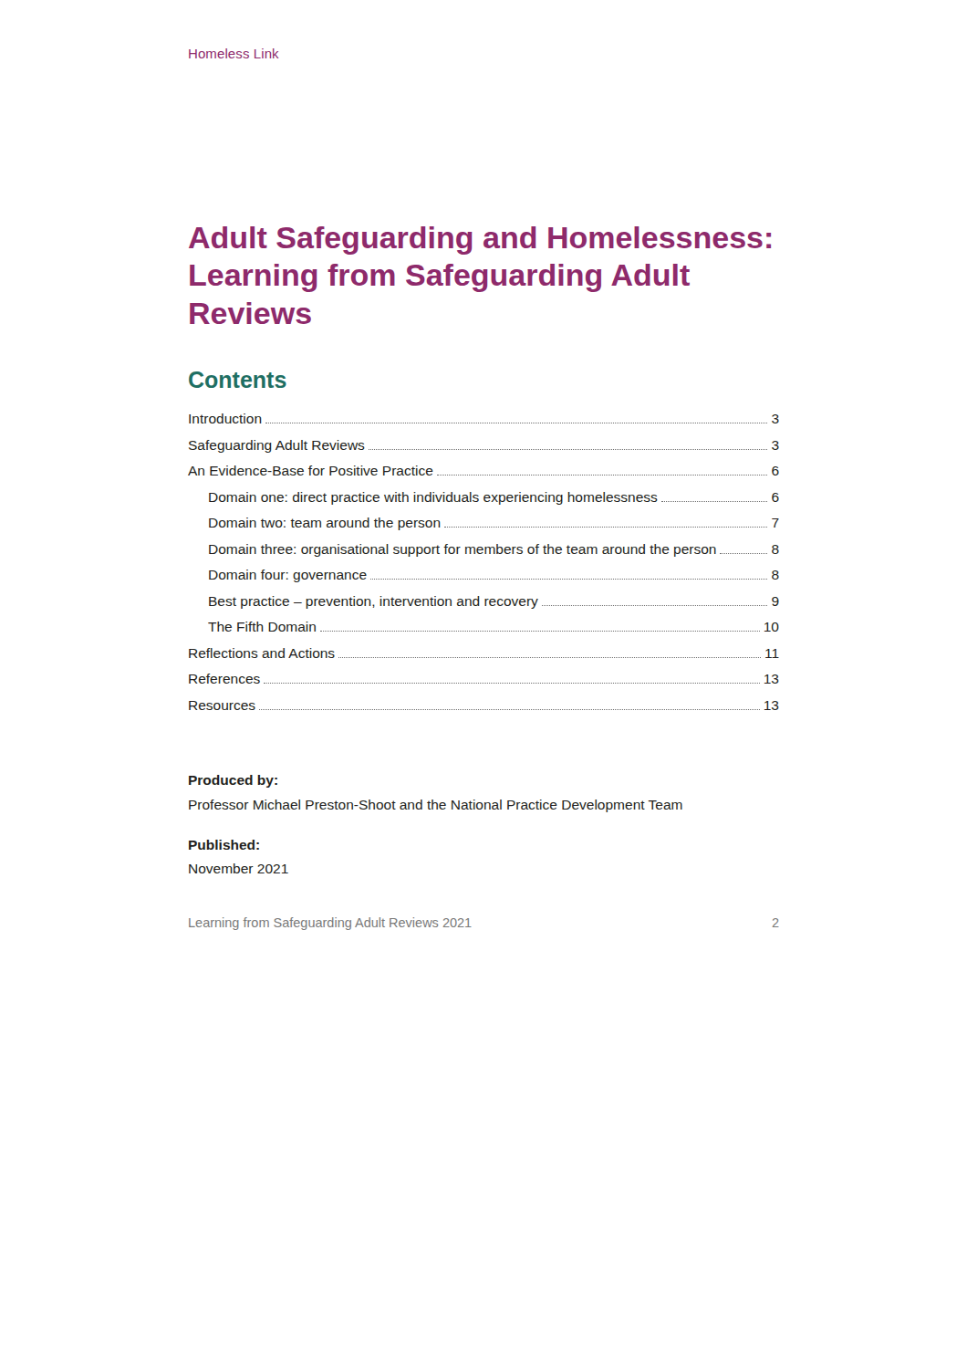Homeless Link
Adult Safeguarding and Homelessness:
Learning from Safeguarding Adult Reviews
Contents
Introduction 3
Safeguarding Adult Reviews 3
An Evidence-Base for Positive Practice 6
Domain one: direct practice with individuals experiencing homelessness 6
Domain two: team around the person 7
Domain three: organisational support for members of the team around the person 8
Domain four: governance 8
Best practice – prevention, intervention and recovery 9
The Fifth Domain 10
Reflections and Actions 11
References 13
Resources 13
Produced by:
Professor Michael Preston-Shoot and the National Practice Development Team
Published:
November 2021
Learning from Safeguarding Adult Reviews 2021 2